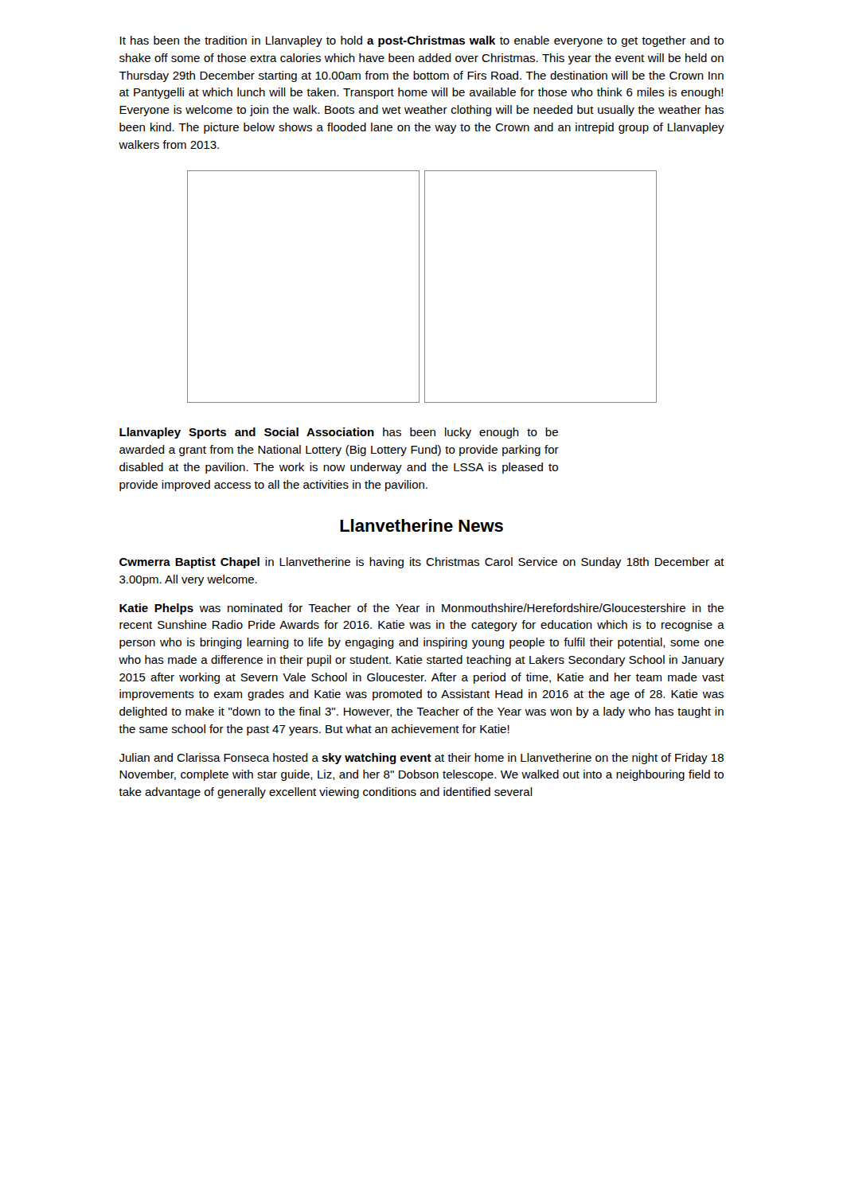It has been the tradition in Llanvapley to hold a post-Christmas walk to enable everyone to get together and to shake off some of those extra calories which have been added over Christmas. This year the event will be held on Thursday 29th December starting at 10.00am from the bottom of Firs Road. The destination will be the Crown Inn at Pantygelli at which lunch will be taken. Transport home will be available for those who think 6 miles is enough! Everyone is welcome to join the walk. Boots and wet weather clothing will be needed but usually the weather has been kind. The picture below shows a flooded lane on the way to the Crown and an intrepid group of Llanvapley walkers from 2013.
Llanvapley Sports and Social Association has been lucky enough to be awarded a grant from the National Lottery (Big Lottery Fund) to provide parking for disabled at the pavilion. The work is now underway and the LSSA is pleased to provide improved access to all the activities in the pavilion.
Llanvetherine News
Cwmerra Baptist Chapel in Llanvetherine is having its Christmas Carol Service on Sunday 18th December at 3.00pm. All very welcome.
Katie Phelps was nominated for Teacher of the Year in Monmouthshire/Herefordshire/Gloucestershire in the recent Sunshine Radio Pride Awards for 2016. Katie was in the category for education which is to recognise a person who is bringing learning to life by engaging and inspiring young people to fulfil their potential, some one who has made a difference in their pupil or student. Katie started teaching at Lakers Secondary School in January 2015 after working at Severn Vale School in Gloucester. After a period of time, Katie and her team made vast improvements to exam grades and Katie was promoted to Assistant Head in 2016 at the age of 28. Katie was delighted to make it "down to the final 3". However, the Teacher of the Year was won by a lady who has taught in the same school for the past 47 years. But what an achievement for Katie!
Julian and Clarissa Fonseca hosted a sky watching event at their home in Llanvetherine on the night of Friday 18 November, complete with star guide, Liz, and her 8" Dobson telescope. We walked out into a neighbouring field to take advantage of generally excellent viewing conditions and identified several